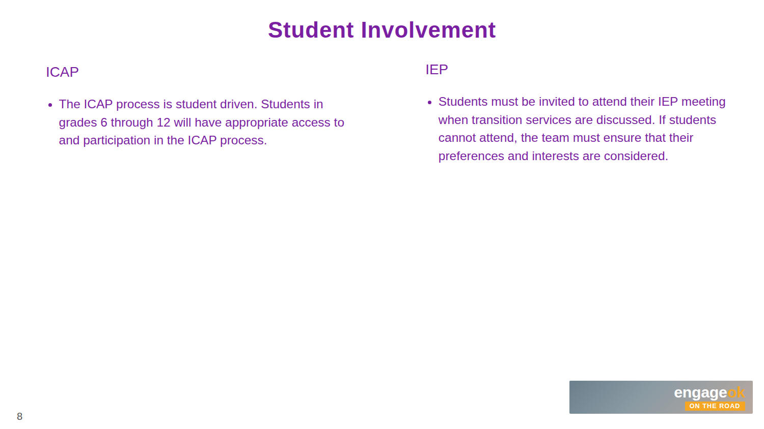Student Involvement
ICAP
The ICAP process is student driven. Students in grades 6 through 12 will have appropriate access to and participation in the ICAP process.
IEP
Students must be invited to attend their IEP meeting when transition services are discussed. If students cannot attend, the team must ensure that their preferences and interests are considered.
8
engageok
on the road